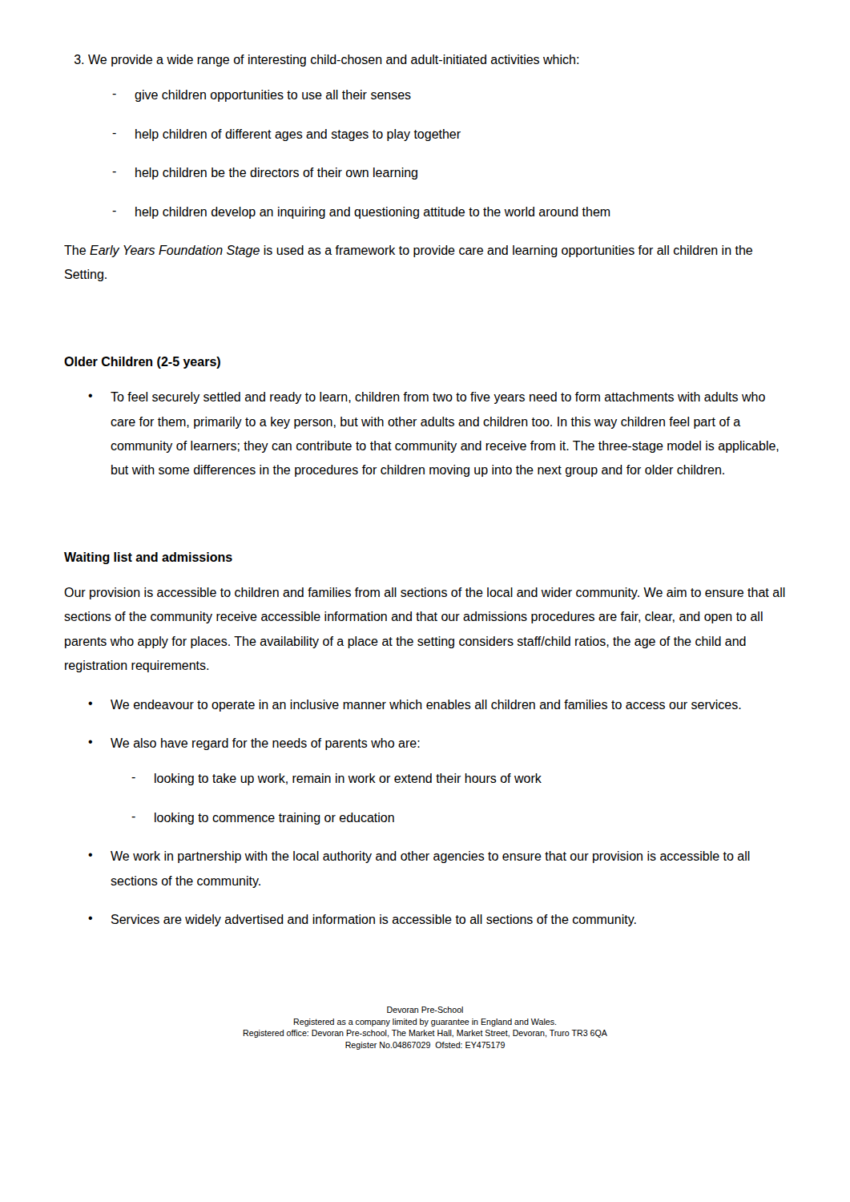We provide a wide range of interesting child-chosen and adult-initiated activities which:
give children opportunities to use all their senses
help children of different ages and stages to play together
help children be the directors of their own learning
help children develop an inquiring and questioning attitude to the world around them
The Early Years Foundation Stage is used as a framework to provide care and learning opportunities for all children in the Setting.
Older Children (2-5 years)
To feel securely settled and ready to learn, children from two to five years need to form attachments with adults who care for them, primarily to a key person, but with other adults and children too. In this way children feel part of a community of learners; they can contribute to that community and receive from it. The three-stage model is applicable, but with some differences in the procedures for children moving up into the next group and for older children.
Waiting list and admissions
Our provision is accessible to children and families from all sections of the local and wider community. We aim to ensure that all sections of the community receive accessible information and that our admissions procedures are fair, clear, and open to all parents who apply for places. The availability of a place at the setting considers staff/child ratios, the age of the child and registration requirements.
We endeavour to operate in an inclusive manner which enables all children and families to access our services.
We also have regard for the needs of parents who are:
looking to take up work, remain in work or extend their hours of work
looking to commence training or education
We work in partnership with the local authority and other agencies to ensure that our provision is accessible to all sections of the community.
Services are widely advertised and information is accessible to all sections of the community.
Devoran Pre-School
Registered as a company limited by guarantee in England and Wales.
Registered office: Devoran Pre-school, The Market Hall, Market Street, Devoran, Truro TR3 6QA
Register No.04867029 Ofsted: EY475179